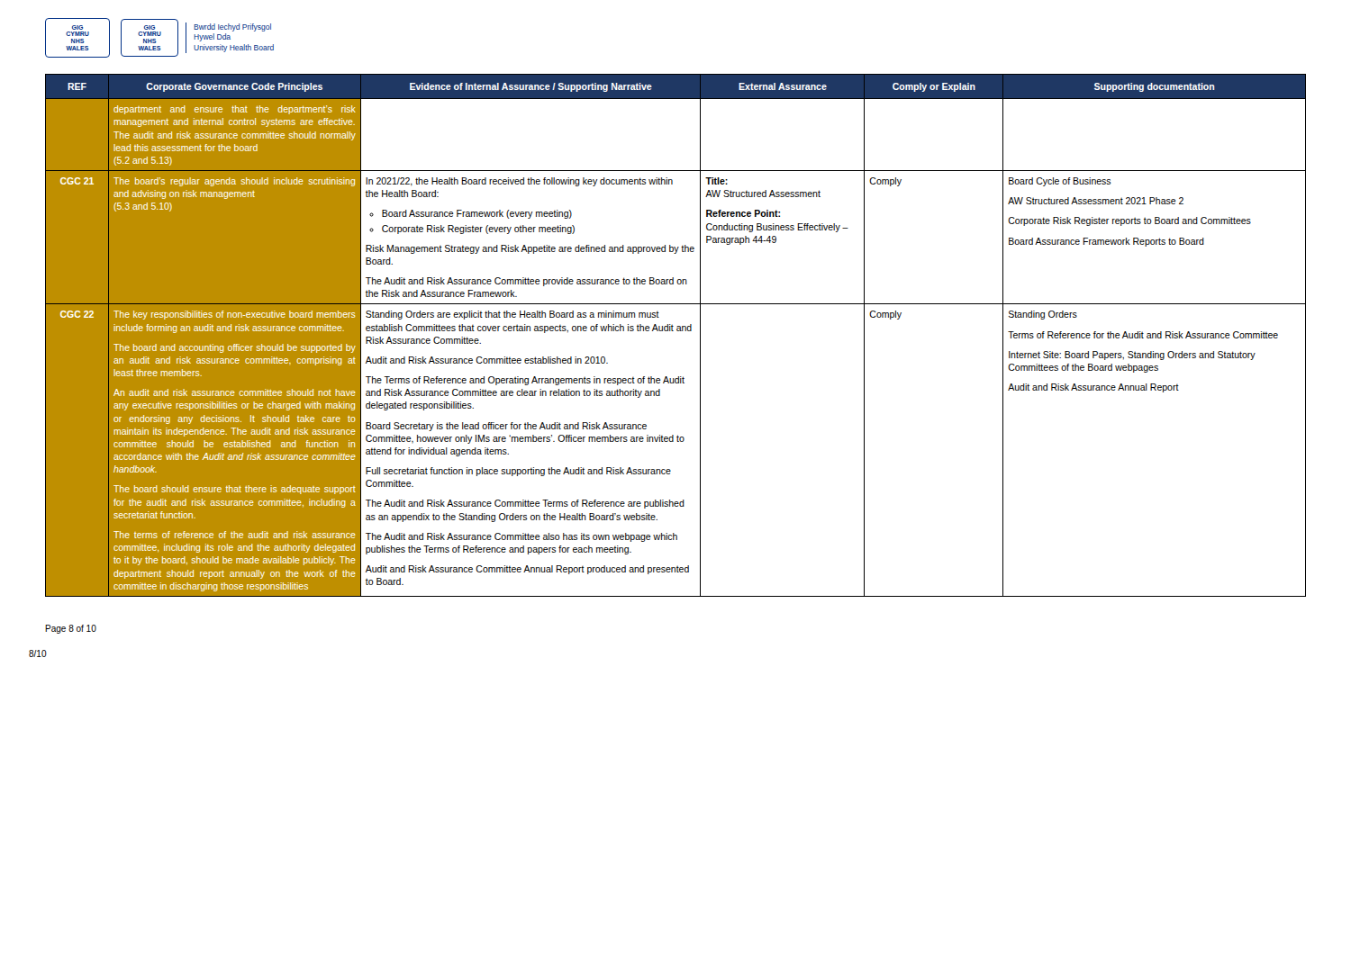GIG
CYMRU
NHS
WALES
GIG
CYMRU
NHS
WALES
Bwrdd Iechyd Prifysgol
Hywel Dda
University Health Board
| REF | Corporate Governance Code Principles | Evidence of Internal Assurance / Supporting Narrative | External Assurance | Comply or Explain | Supporting documentation |
| --- | --- | --- | --- | --- | --- |
| | department and ensure that the department’s risk management and internal control systems are effective. The audit and risk assurance committee should normally lead this assessment for the board (5.2 and 5.13) | | | | |
| CGC 21 | The board’s regular agenda should include scrutinising and advising on risk management (5.3 and 5.10) | In 2021/22, the Health Board received the following key documents within the Health Board: Board Assurance Framework (every meeting) Corporate Risk Register (every other meeting) Risk Management Strategy and Risk Appetite are defined and approved by the Board. The Audit and Risk Assurance Committee provide assurance to the Board on the Risk and Assurance Framework. | Title: AW Structured Assessment Reference Point: Conducting Business Effectively – Paragraph 44-49 | Comply | Board Cycle of Business AW Structured Assessment 2021 Phase 2 Corporate Risk Register reports to Board and Committees Board Assurance Framework Reports to Board |
| CGC 22 | The key responsibilities of non-executive board members include forming an audit and risk assurance committee. The board and accounting officer should be supported by an audit and risk assurance committee, comprising at least three members. An audit and risk assurance committee should not have any executive responsibilities or be charged with making or endorsing any decisions. It should take care to maintain its independence. The audit and risk assurance committee should be established and function in accordance with the Audit and risk assurance committee handbook. The board should ensure that there is adequate support for the audit and risk assurance committee, including a secretariat function. The terms of reference of the audit and risk assurance committee, including its role and the authority delegated to it by the board, should be made available publicly. The department should report annually on the work of the committee in discharging those responsibilities | Standing Orders are explicit that the Health Board as a minimum must establish Committees that cover certain aspects, one of which is the Audit and Risk Assurance Committee. Audit and Risk Assurance Committee established in 2010. The Terms of Reference and Operating Arrangements in respect of the Audit and Risk Assurance Committee are clear in relation to its authority and delegated responsibilities. Board Secretary is the lead officer for the Audit and Risk Assurance Committee, however only IMs are ‘members’. Officer members are invited to attend for individual agenda items. Full secretariat function in place supporting the Audit and Risk Assurance Committee. The Audit and Risk Assurance Committee Terms of Reference are published as an appendix to the Standing Orders on the Health Board’s website. The Audit and Risk Assurance Committee also has its own webpage which publishes the Terms of Reference and papers for each meeting. Audit and Risk Assurance Committee Annual Report produced and presented to Board. | | Comply | Standing Orders Terms of Reference for the Audit and Risk Assurance Committee Internet Site: Board Papers, Standing Orders and Statutory Committees of the Board webpages Audit and Risk Assurance Annual Report |
Page 8 of 10
8/10